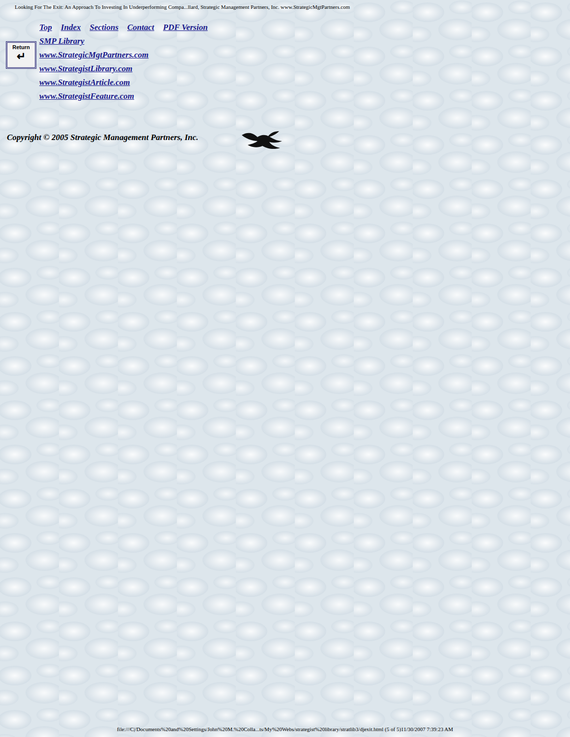Looking For The Exit: An Approach To Investing In Underperforming Compa...llard, Strategic Management Partners, Inc. www.StrategicMgtPartners.com
Return↵
Top Index Sections Contact PDF Version
SMP Library
www.StrategicMgtPartners.com
www.StrategistLibrary.com
www.StrategistArticle.com
www.StrategistFeature.com
Copyright © 2005 Strategic Management Partners, Inc.
file:///C|/Documents%20and%20Settings/John%20M.%20Colla...ts/My%20Webs/strategist%20library/stratlib3/djexit.html (5 of 5)11/30/2007 7:39:23 AM